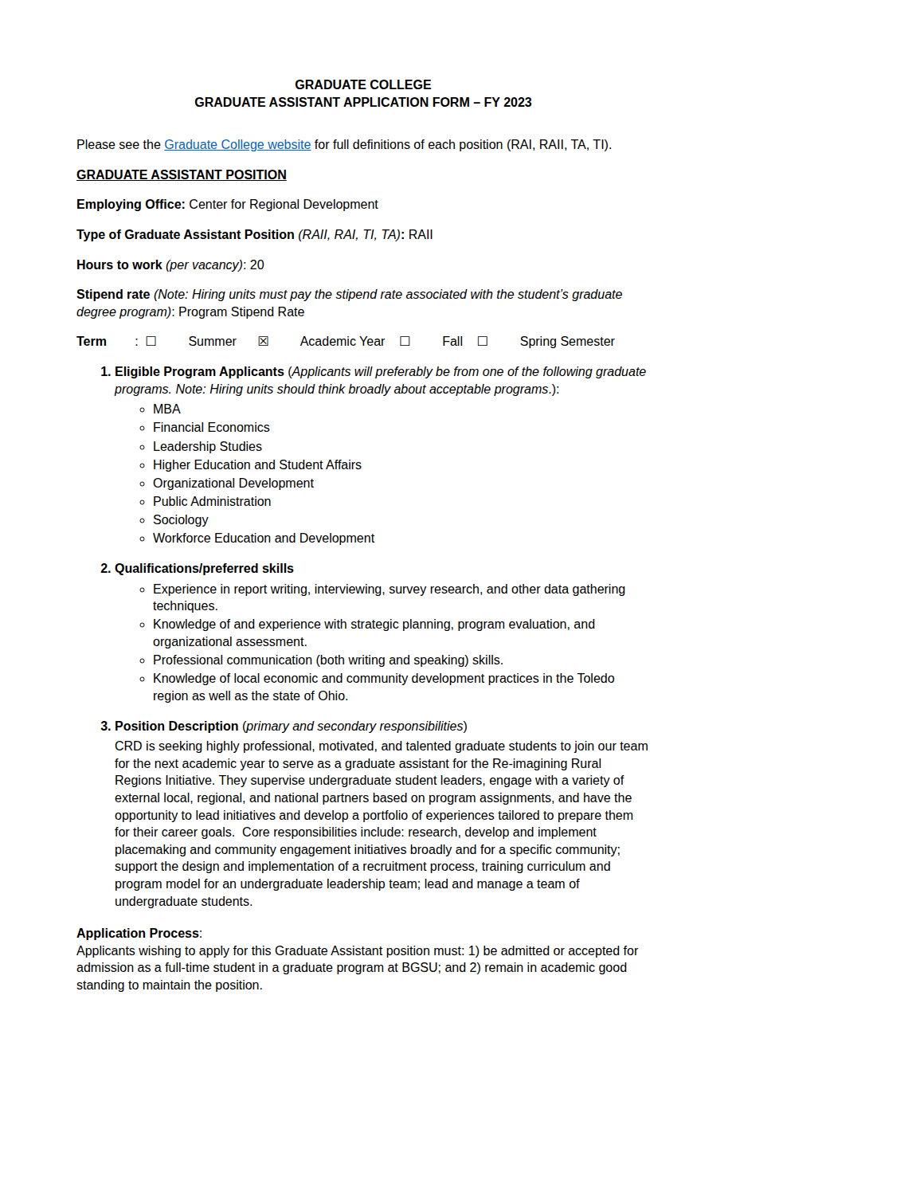GRADUATE COLLEGE
GRADUATE ASSISTANT APPLICATION FORM – FY 2023
Please see the Graduate College website for full definitions of each position (RAI, RAII, TA, TI).
GRADUATE ASSISTANT POSITION
Employing Office: Center for Regional Development
Type of Graduate Assistant Position (RAII, RAI, TI, TA): RAII
Hours to work (per vacancy): 20
Stipend rate (Note: Hiring units must pay the stipend rate associated with the student’s graduate degree program): Program Stipend Rate
Term: ☐ Summer ☒ Academic Year ☐ Fall ☐ Spring Semester
Eligible Program Applicants (Applicants will preferably be from one of the following graduate programs. Note: Hiring units should think broadly about acceptable programs.):
MBA
Financial Economics
Leadership Studies
Higher Education and Student Affairs
Organizational Development
Public Administration
Sociology
Workforce Education and Development
Qualifications/preferred skills
Experience in report writing, interviewing, survey research, and other data gathering techniques.
Knowledge of and experience with strategic planning, program evaluation, and organizational assessment.
Professional communication (both writing and speaking) skills.
Knowledge of local economic and community development practices in the Toledo region as well as the state of Ohio.
Position Description (primary and secondary responsibilities)
CRD is seeking highly professional, motivated, and talented graduate students to join our team for the next academic year to serve as a graduate assistant for the Re-imagining Rural Regions Initiative. They supervise undergraduate student leaders, engage with a variety of external local, regional, and national partners based on program assignments, and have the opportunity to lead initiatives and develop a portfolio of experiences tailored to prepare them for their career goals. Core responsibilities include: research, develop and implement placemaking and community engagement initiatives broadly and for a specific community; support the design and implementation of a recruitment process, training curriculum and program model for an undergraduate leadership team; lead and manage a team of undergraduate students.
Application Process:
Applicants wishing to apply for this Graduate Assistant position must: 1) be admitted or accepted for admission as a full-time student in a graduate program at BGSU; and 2) remain in academic good standing to maintain the position.